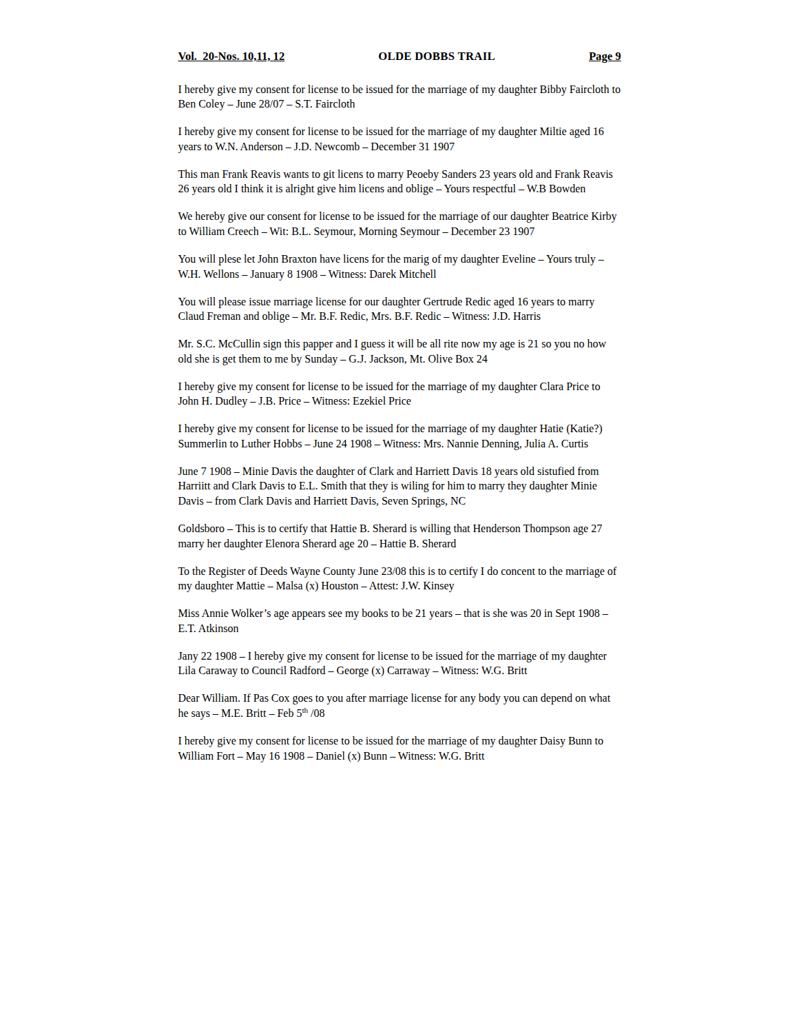Vol. 20-Nos. 10,11, 12 OLDE DOBBS TRAIL Page 9
I hereby give my consent for license to be issued for the marriage of my daughter Bibby Faircloth to Ben Coley – June 28/07 – S.T. Faircloth
I hereby give my consent for license to be issued for the marriage of my daughter Miltie aged 16 years to W.N. Anderson – J.D. Newcomb – December 31 1907
This man Frank Reavis wants to git licens to marry Peoeby Sanders 23 years old and Frank Reavis 26 years old I think it is alright give him licens and oblige – Yours respectful – W.B Bowden
We hereby give our consent for license to be issued for the marriage of our daughter Beatrice Kirby to William Creech – Wit: B.L. Seymour, Morning Seymour – December 23 1907
You will plese let John Braxton have licens for the marig of my daughter Eveline – Yours truly – W.H. Wellons – January 8 1908 – Witness: Darek Mitchell
You will please issue marriage license for our daughter Gertrude Redic aged 16 years to marry Claud Freman and oblige – Mr. B.F. Redic, Mrs. B.F. Redic – Witness: J.D. Harris
Mr. S.C. McCullin sign this papper and I guess it will be all rite now my age is 21 so you no how old she is get them to me by Sunday – G.J. Jackson, Mt. Olive Box 24
I hereby give my consent for license to be issued for the marriage of my daughter Clara Price to John H. Dudley – J.B. Price – Witness: Ezekiel Price
I hereby give my consent for license to be issued for the marriage of my daughter Hatie (Katie?) Summerlin to Luther Hobbs – June 24 1908 – Witness: Mrs. Nannie Denning, Julia A. Curtis
June 7 1908 – Minie Davis the daughter of Clark and Harriett Davis 18 years old sistufied from Harriitt and Clark Davis to E.L. Smith that they is wiling for him to marry they daughter Minie Davis – from Clark Davis and Harriett Davis, Seven Springs, NC
Goldsboro – This is to certify that Hattie B. Sherard is willing that Henderson Thompson age 27 marry her daughter Elenora Sherard age 20 – Hattie B. Sherard
To the Register of Deeds Wayne County June 23/08 this is to certify I do concent to the marriage of my daughter Mattie – Malsa (x) Houston – Attest: J.W. Kinsey
Miss Annie Wolker’s age appears see my books to be 21 years – that is she was 20 in Sept 1908 – E.T. Atkinson
Jany 22 1908 – I hereby give my consent for license to be issued for the marriage of my daughter Lila Caraway to Council Radford – George (x) Carraway – Witness: W.G. Britt
Dear William. If Pas Cox goes to you after marriage license for any body you can depend on what he says – M.E. Britt – Feb 5th /08
I hereby give my consent for license to be issued for the marriage of my daughter Daisy Bunn to William Fort – May 16 1908 – Daniel (x) Bunn – Witness: W.G. Britt